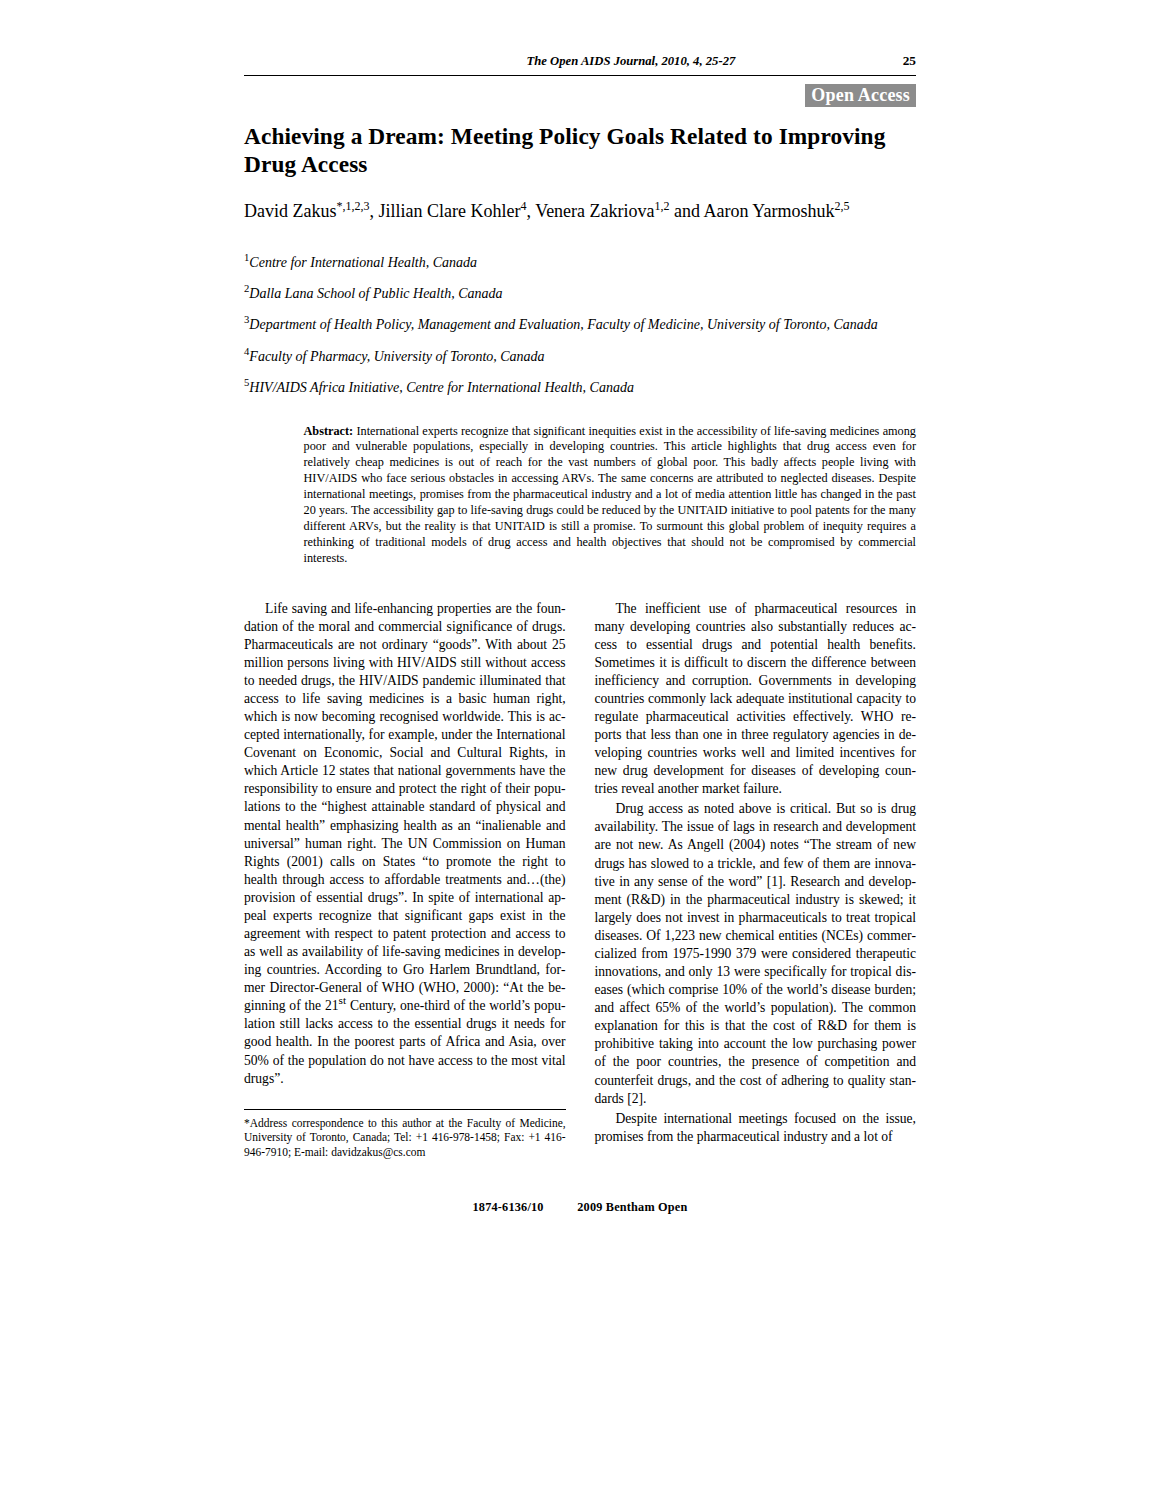The Open AIDS Journal, 2010, 4, 25-27
25
Open Access
Achieving a Dream: Meeting Policy Goals Related to Improving Drug Access
David Zakus*,1,2,3, Jillian Clare Kohler4, Venera Zakriova1,2 and Aaron Yarmoshuk2,5
1Centre for International Health, Canada
2Dalla Lana School of Public Health, Canada
3Department of Health Policy, Management and Evaluation, Faculty of Medicine, University of Toronto, Canada
4Faculty of Pharmacy, University of Toronto, Canada
5HIV/AIDS Africa Initiative, Centre for International Health, Canada
Abstract: International experts recognize that significant inequities exist in the accessibility of life-saving medicines among poor and vulnerable populations, especially in developing countries. This article highlights that drug access even for relatively cheap medicines is out of reach for the vast numbers of global poor. This badly affects people living with HIV/AIDS who face serious obstacles in accessing ARVs. The same concerns are attributed to neglected diseases. Despite international meetings, promises from the pharmaceutical industry and a lot of media attention little has changed in the past 20 years. The accessibility gap to life-saving drugs could be reduced by the UNITAID initiative to pool patents for the many different ARVs, but the reality is that UNITAID is still a promise. To surmount this global problem of inequity requires a rethinking of traditional models of drug access and health objectives that should not be compromised by commercial interests.
Life saving and life-enhancing properties are the foundation of the moral and commercial significance of drugs. Pharmaceuticals are not ordinary “goods”. With about 25 million persons living with HIV/AIDS still without access to needed drugs, the HIV/AIDS pandemic illuminated that access to life saving medicines is a basic human right, which is now becoming recognised worldwide. This is accepted internationally, for example, under the International Covenant on Economic, Social and Cultural Rights, in which Article 12 states that national governments have the responsibility to ensure and protect the right of their populations to the “highest attainable standard of physical and mental health” emphasizing health as an “inalienable and universal” human right. The UN Commission on Human Rights (2001) calls on States “to promote the right to health through access to affordable treatments and…(the) provision of essential drugs”. In spite of international appeal experts recognize that significant gaps exist in the agreement with respect to patent protection and access to as well as availability of life-saving medicines in developing countries. According to Gro Harlem Brundtland, former Director-General of WHO (WHO, 2000): “At the beginning of the 21st Century, one-third of the world’s population still lacks access to the essential drugs it needs for good health. In the poorest parts of Africa and Asia, over 50% of the population do not have access to the most vital drugs”.
*Address correspondence to this author at the Faculty of Medicine, University of Toronto, Canada; Tel: +1 416-978-1458; Fax: +1 416-946-7910; E-mail: davidzakus@cs.com
The inefficient use of pharmaceutical resources in many developing countries also substantially reduces access to essential drugs and potential health benefits. Sometimes it is difficult to discern the difference between inefficiency and corruption. Governments in developing countries commonly lack adequate institutional capacity to regulate pharmaceutical activities effectively. WHO reports that less than one in three regulatory agencies in developing countries works well and limited incentives for new drug development for diseases of developing countries reveal another market failure.
Drug access as noted above is critical. But so is drug availability. The issue of lags in research and development are not new. As Angell (2004) notes “The stream of new drugs has slowed to a trickle, and few of them are innovative in any sense of the word” [1]. Research and development (R&D) in the pharmaceutical industry is skewed; it largely does not invest in pharmaceuticals to treat tropical diseases. Of 1,223 new chemical entities (NCEs) commercialized from 1975-1990 379 were considered therapeutic innovations, and only 13 were specifically for tropical diseases (which comprise 10% of the world’s disease burden; and affect 65% of the world’s population). The common explanation for this is that the cost of R&D for them is prohibitive taking into account the low purchasing power of the poor countries, the presence of competition and counterfeit drugs, and the cost of adhering to quality standards [2].
Despite international meetings focused on the issue, promises from the pharmaceutical industry and a lot of
1874-6136/102009 Bentham Open